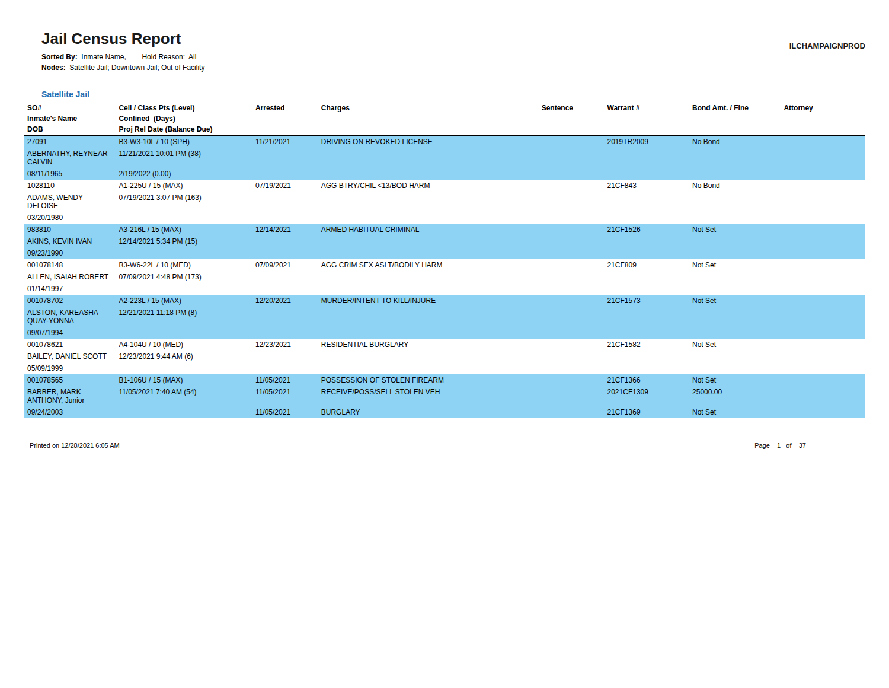ILCHAMPAIGNPROD
Jail Census Report
Sorted By: Inmate Name, Hold Reason: All
Nodes: Satellite Jail; Downtown Jail; Out of Facility
Satellite Jail
| SO# | Cell / Class Pts (Level) | Arrested | Charges | Sentence | Warrant # | Bond Amt. / Fine | Attorney |
| --- | --- | --- | --- | --- | --- | --- | --- |
| Inmate's Name | Confined (Days) | |
| DOB | Proj Rel Date (Balance Due) | |
| 27091 | B3-W3-10L / 10 (SPH) | 11/21/2021 | DRIVING ON REVOKED LICENSE | | 2019TR2009 | No Bond | |
| ABERNATHY, REYNEAR CALVIN | 11/21/2021 10:01 PM (38) | |
| 08/11/1965 | 2/19/2022 (0.00) | |
| 1028110 | A1-225U / 15 (MAX) | 07/19/2021 | AGG BTRY/CHIL <13/BOD HARM | | 21CF843 | No Bond | |
| ADAMS, WENDY DELOISE | 07/19/2021 3:07 PM (163) | |
| 03/20/1980 | | |
| 983810 | A3-216L / 15 (MAX) | 12/14/2021 | ARMED HABITUAL CRIMINAL | | 21CF1526 | Not Set | |
| AKINS, KEVIN IVAN | 12/14/2021 5:34 PM (15) | |
| 09/23/1990 | | |
| 001078148 | B3-W6-22L / 10 (MED) | 07/09/2021 | AGG CRIM SEX ASLT/BODILY HARM | | 21CF809 | Not Set | |
| ALLEN, ISAIAH ROBERT | 07/09/2021 4:48 PM (173) | |
| 01/14/1997 | | |
| 001078702 | A2-223L / 15 (MAX) | 12/20/2021 | MURDER/INTENT TO KILL/INJURE | | 21CF1573 | Not Set | |
| ALSTON, KAREASHA QUAY-YONNA | 12/21/2021 11:18 PM (8) | |
| 09/07/1994 | | |
| 001078621 | A4-104U / 10 (MED) | 12/23/2021 | RESIDENTIAL BURGLARY | | 21CF1582 | Not Set | |
| BAILEY, DANIEL SCOTT | 12/23/2021 9:44 AM (6) | |
| 05/09/1999 | | |
| 001078565 | B1-106U / 15 (MAX) | 11/05/2021 | POSSESSION OF STOLEN FIREARM | | 21CF1366 | Not Set | |
| BARBER, MARK ANTHONY, Junior | 11/05/2021 7:40 AM (54) | 11/05/2021 | RECEIVE/POSS/SELL STOLEN VEH | | 2021CF1309 | 25000.00 | |
| 09/24/2003 | | 11/05/2021 | BURGLARY | | 21CF1369 | Not Set | |
Printed on 12/28/2021 6:05 AM
Page 1 of 37